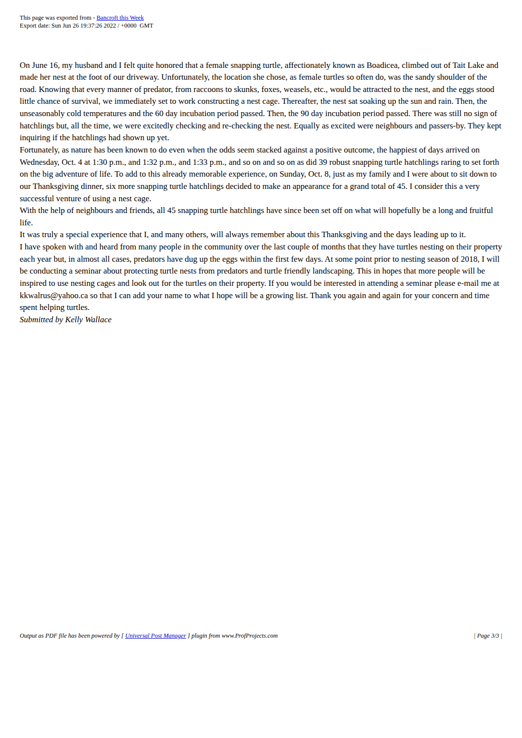This page was exported from - Bancroft this Week
Export date: Sun Jun 26 19:37:26 2022 / +0000 GMT
On June 16, my husband and I felt quite honored that a female snapping turtle, affectionately known as Boadicea, climbed out of Tait Lake and made her nest at the foot of our driveway. Unfortunately, the location she chose, as female turtles so often do, was the sandy shoulder of the road. Knowing that every manner of predator, from raccoons to skunks, foxes, weasels, etc., would be attracted to the nest, and the eggs stood little chance of survival, we immediately set to work constructing a nest cage. Thereafter, the nest sat soaking up the sun and rain. Then, the unseasonably cold temperatures and the 60 day incubation period passed. Then, the 90 day incubation period passed. There was still no sign of hatchlings but, all the time, we were excitedly checking and re-checking the nest. Equally as excited were neighbours and passers-by. They kept inquiring if the hatchlings had shown up yet.
Fortunately, as nature has been known to do even when the odds seem stacked against a positive outcome, the happiest of days arrived on Wednesday, Oct. 4 at 1:30 p.m., and 1:32 p.m., and 1:33 p.m., and so on and so on as did 39 robust snapping turtle hatchlings raring to set forth on the big adventure of life. To add to this already memorable experience, on Sunday, Oct. 8, just as my family and I were about to sit down to our Thanksgiving dinner, six more snapping turtle hatchlings decided to make an appearance for a grand total of 45. I consider this a very successful venture of using a nest cage.
With the help of neighbours and friends, all 45 snapping turtle hatchlings have since been set off on what will hopefully be a long and fruitful life.
It was truly a special experience that I, and many others, will always remember about this Thanksgiving and the days leading up to it.
I have spoken with and heard from many people in the community over the last couple of months that they have turtles nesting on their property each year but, in almost all cases, predators have dug up the eggs within the first few days. At some point prior to nesting season of 2018, I will be conducting a seminar about protecting turtle nests from predators and turtle friendly landscaping. This in hopes that more people will be inspired to use nesting cages and look out for the turtles on their property. If you would be interested in attending a seminar please e-mail me at kkwalrus@yahoo.ca so that I can add your name to what I hope will be a growing list. Thank you again and again for your concern and time spent helping turtles.
Submitted by Kelly Wallace
Output as PDF file has been powered by [ Universal Post Manager ] plugin from www.ProfProjects.com | Page 3/3 |